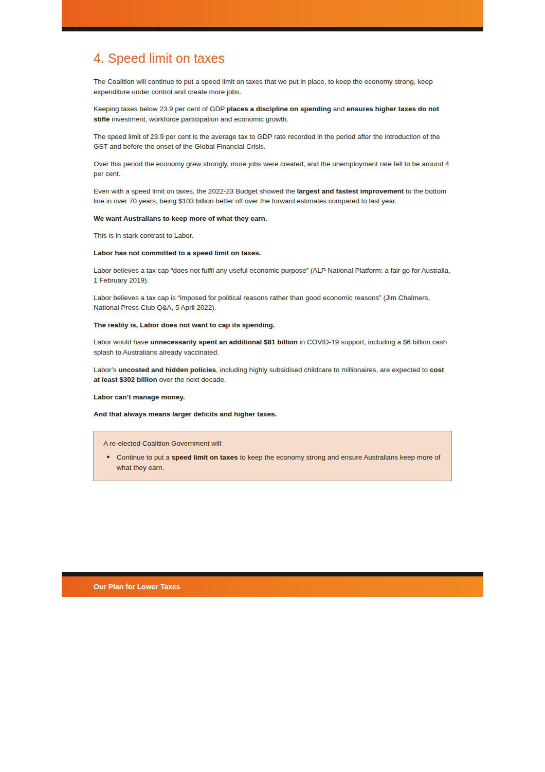4. Speed limit on taxes
The Coalition will continue to put a speed limit on taxes that we put in place, to keep the economy strong, keep expenditure under control and create more jobs.
Keeping taxes below 23.9 per cent of GDP places a discipline on spending and ensures higher taxes do not stifle investment, workforce participation and economic growth.
The speed limit of 23.9 per cent is the average tax to GDP rate recorded in the period after the introduction of the GST and before the onset of the Global Financial Crisis.
Over this period the economy grew strongly, more jobs were created, and the unemployment rate fell to be around 4 per cent.
Even with a speed limit on taxes, the 2022-23 Budget showed the largest and fastest improvement to the bottom line in over 70 years, being $103 billion better off over the forward estimates compared to last year.
We want Australians to keep more of what they earn.
This is in stark contrast to Labor.
Labor has not committed to a speed limit on taxes.
Labor believes a tax cap “does not fulfil any useful economic purpose” (ALP National Platform: a fair go for Australia, 1 February 2019).
Labor believes a tax cap is “imposed for political reasons rather than good economic reasons” (Jim Chalmers, National Press Club Q&A, 5 April 2022).
The reality is, Labor does not want to cap its spending.
Labor would have unnecessarily spent an additional $81 billion in COVID-19 support, including a $6 billion cash splash to Australians already vaccinated.
Labor’s uncosted and hidden policies, including highly subsidised childcare to millionaires, are expected to cost at least $302 billion over the next decade.
Labor can’t manage money.
And that always means larger deficits and higher taxes.
A re-elected Coalition Government will:
Continue to put a speed limit on taxes to keep the economy strong and ensure Australians keep more of what they earn.
Our Plan for Lower Taxes